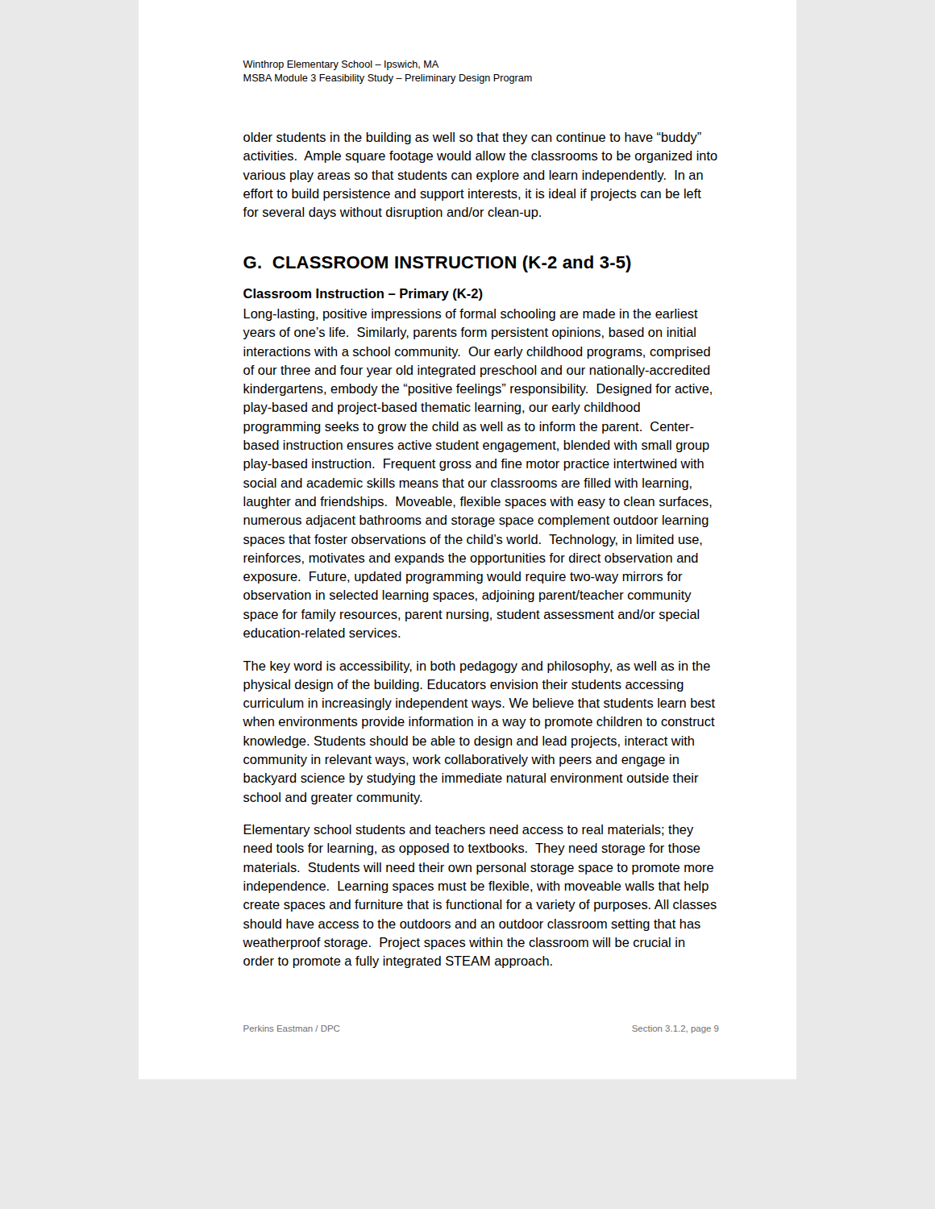Winthrop Elementary School – Ipswich, MA
MSBA Module 3 Feasibility Study – Preliminary Design Program
older students in the building as well so that they can continue to have “buddy” activities. Ample square footage would allow the classrooms to be organized into various play areas so that students can explore and learn independently. In an effort to build persistence and support interests, it is ideal if projects can be left for several days without disruption and/or clean-up.
G. CLASSROOM INSTRUCTION (K-2 and 3-5)
Classroom Instruction – Primary (K-2)
Long-lasting, positive impressions of formal schooling are made in the earliest years of one’s life. Similarly, parents form persistent opinions, based on initial interactions with a school community. Our early childhood programs, comprised of our three and four year old integrated preschool and our nationally-accredited kindergartens, embody the “positive feelings” responsibility. Designed for active, play-based and project-based thematic learning, our early childhood programming seeks to grow the child as well as to inform the parent. Center-based instruction ensures active student engagement, blended with small group play-based instruction. Frequent gross and fine motor practice intertwined with social and academic skills means that our classrooms are filled with learning, laughter and friendships. Moveable, flexible spaces with easy to clean surfaces, numerous adjacent bathrooms and storage space complement outdoor learning spaces that foster observations of the child’s world. Technology, in limited use, reinforces, motivates and expands the opportunities for direct observation and exposure. Future, updated programming would require two-way mirrors for observation in selected learning spaces, adjoining parent/teacher community space for family resources, parent nursing, student assessment and/or special education-related services.
The key word is accessibility, in both pedagogy and philosophy, as well as in the physical design of the building. Educators envision their students accessing curriculum in increasingly independent ways. We believe that students learn best when environments provide information in a way to promote children to construct knowledge. Students should be able to design and lead projects, interact with community in relevant ways, work collaboratively with peers and engage in backyard science by studying the immediate natural environment outside their school and greater community.
Elementary school students and teachers need access to real materials; they need tools for learning, as opposed to textbooks. They need storage for those materials. Students will need their own personal storage space to promote more independence. Learning spaces must be flexible, with moveable walls that help create spaces and furniture that is functional for a variety of purposes. All classes should have access to the outdoors and an outdoor classroom setting that has weatherproof storage. Project spaces within the classroom will be crucial in order to promote a fully integrated STEAM approach.
Perkins Eastman / DPC
Section 3.1.2, page 9